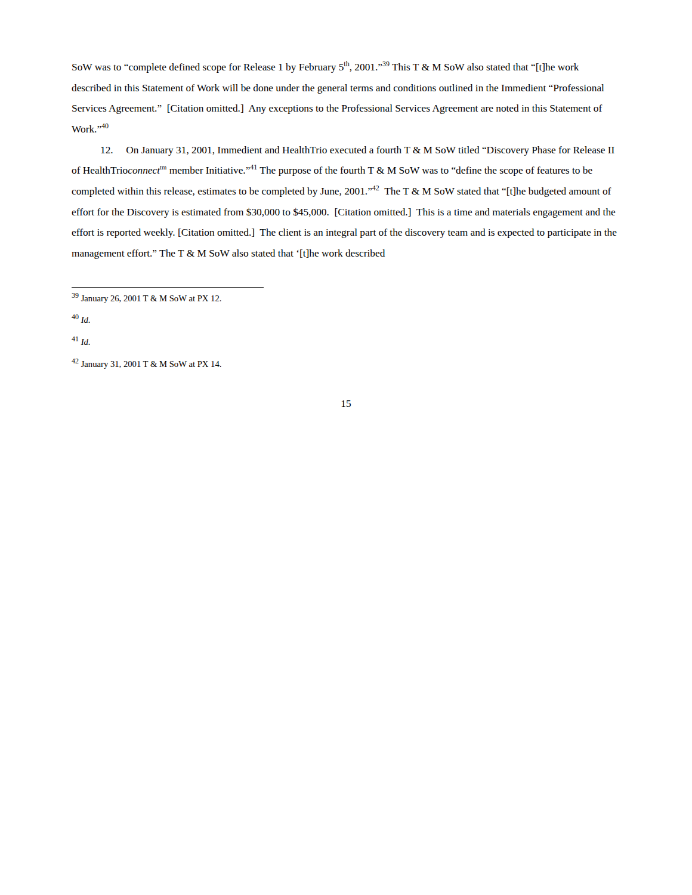SoW was to “complete defined scope for Release 1 by February 5th, 2001.”39 This T & M SoW also stated that “[t]he work described in this Statement of Work will be done under the general terms and conditions outlined in the Immedient “Professional Services Agreement.” [Citation omitted.] Any exceptions to the Professional Services Agreement are noted in this Statement of Work.”40
12. On January 31, 2001, Immedient and HealthTrio executed a fourth T & M SoW titled “Discovery Phase for Release II of HealthTrioconnect tm member Initiative.”41 The purpose of the fourth T & M SoW was to “define the scope of features to be completed within this release, estimates to be completed by June, 2001.”42 The T & M SoW stated that “[t]he budgeted amount of effort for the Discovery is estimated from $30,000 to $45,000. [Citation omitted.] This is a time and materials engagement and the effort is reported weekly. [Citation omitted.] The client is an integral part of the discovery team and is expected to participate in the management effort.” The T & M SoW also stated that ‘[t]he work described
39 January 26, 2001 T & M SoW at PX 12.
40 Id.
41 Id.
42 January 31, 2001 T & M SoW at PX 14.
15